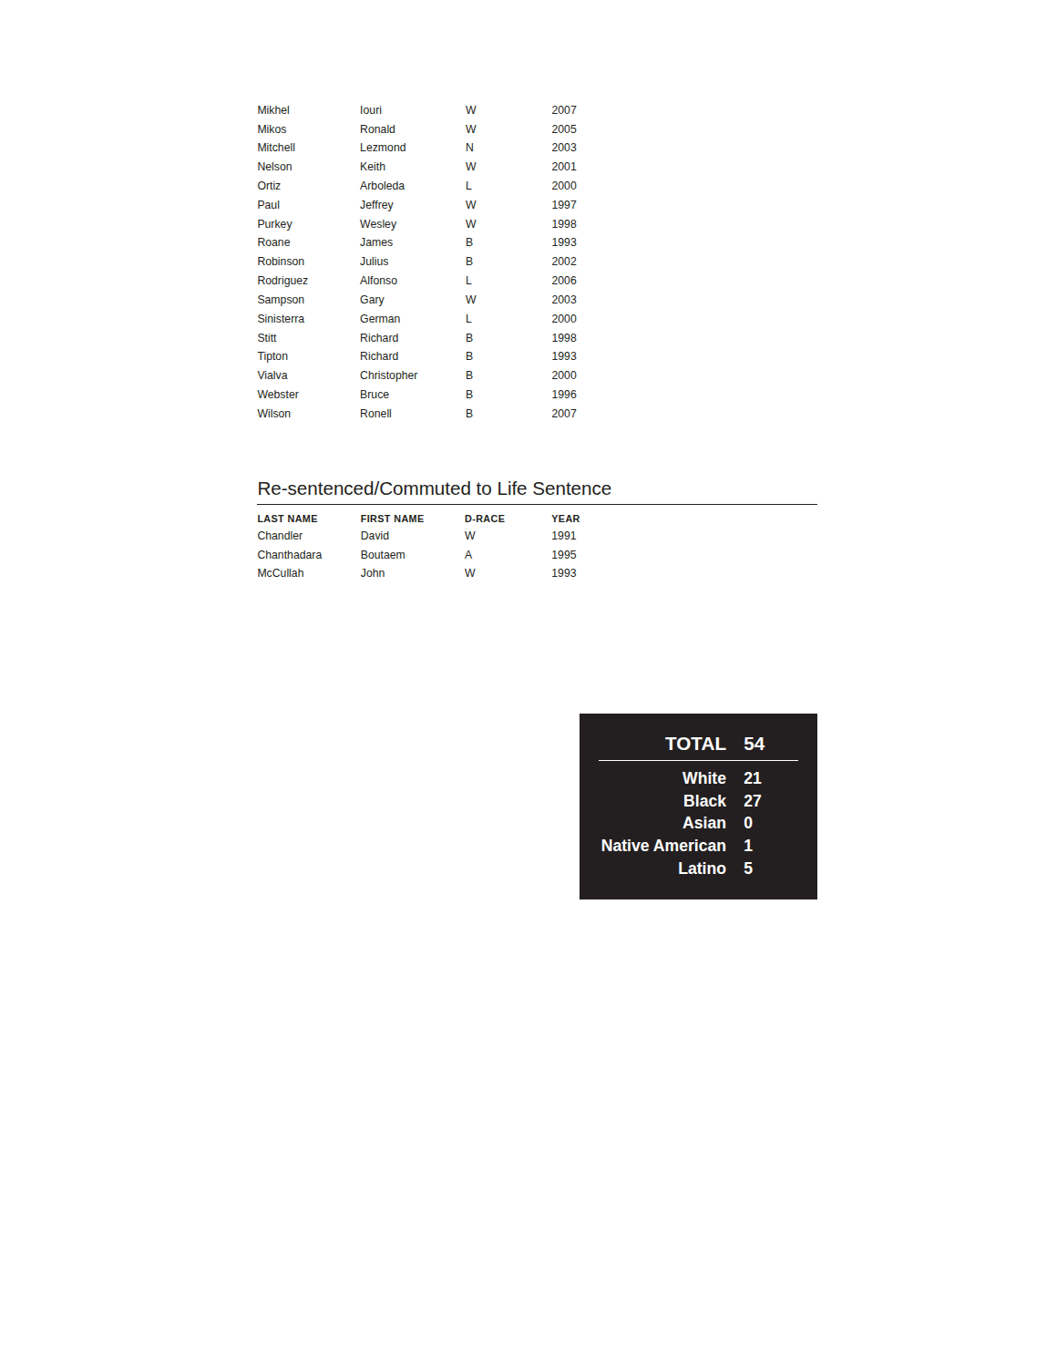| Mikhel | Iouri | W | 2007 |
| Mikos | Ronald | W | 2005 |
| Mitchell | Lezmond | N | 2003 |
| Nelson | Keith | W | 2001 |
| Ortiz | Arboleda | L | 2000 |
| Paul | Jeffrey | W | 1997 |
| Purkey | Wesley | W | 1998 |
| Roane | James | B | 1993 |
| Robinson | Julius | B | 2002 |
| Rodriguez | Alfonso | L | 2006 |
| Sampson | Gary | W | 2003 |
| Sinisterra | German | L | 2000 |
| Stitt | Richard | B | 1998 |
| Tipton | Richard | B | 1993 |
| Vialva | Christopher | B | 2000 |
| Webster | Bruce | B | 1996 |
| Wilson | Ronell | B | 2007 |
Re-sentenced/Commuted to Life Sentence
| LAST NAME | FIRST NAME | D-RACE | YEAR |
| --- | --- | --- | --- |
| Chandler | David | W | 1991 |
| Chanthadara | Boutaem | A | 1995 |
| McCullah | John | W | 1993 |
| TOTAL | 54 |
| White | 21 |
| Black | 27 |
| Asian | 0 |
| Native American | 1 |
| Latino | 5 |